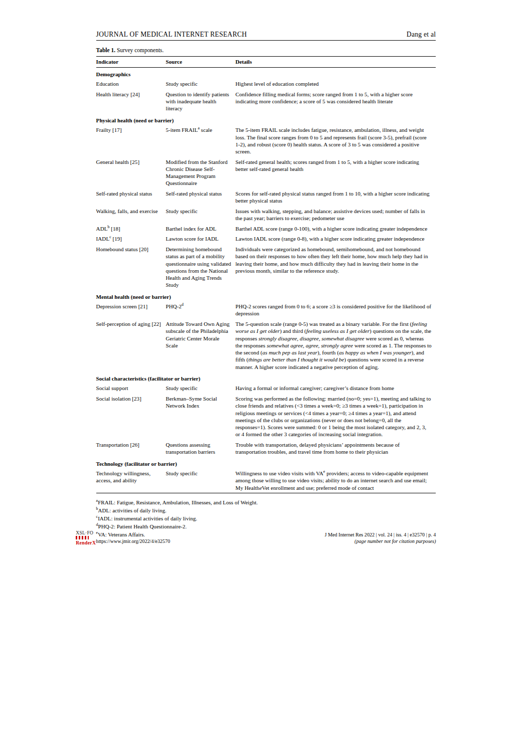JOURNAL OF MEDICAL INTERNET RESEARCH
Dang et al
Table 1. Survey components.
| Indicator | Source | Details |
| --- | --- | --- |
| Demographics |
| Education | Study specific | Highest level of education completed |
| Health literacy [24] | Question to identify patients with inadequate health literacy | Confidence filling medical forms; score ranged from 1 to 5, with a higher score indicating more confidence; a score of 5 was considered health literate |
| Physical health (need or barrier) |
| Frailty [17] | 5-item FRAIL a scale | The 5-item FRAIL scale includes fatigue, resistance, ambulation, illness, and weight loss. The final score ranges from 0 to 5 and represents frail (score 3-5), prefrail (score 1-2), and robust (score 0) health status. A score of 3 to 5 was considered a positive screen. |
| General health [25] | Modified from the Stanford Chronic Disease Self-Management Program Questionnaire | Self-rated general health; scores ranged from 1 to 5, with a higher score indicating better self-rated general health |
| Self-rated physical status | Self-rated physical status | Scores for self-rated physical status ranged from 1 to 10, with a higher score indicating better physical status |
| Walking, falls, and exercise | Study specific | Issues with walking, stepping, and balance; assistive devices used; number of falls in the past year; barriers to exercise; pedometer use |
| ADL b [18] | Barthel index for ADL | Barthel ADL score (range 0-100), with a higher score indicating greater independence |
| IADL c [19] | Lawton score for IADL | Lawton IADL score (range 0-8), with a higher score indicating greater independence |
| Homebound status [20] | Determining homebound status as part of a mobility questionnaire using validated questions from the National Health and Aging Trends Study | Individuals were categorized as homebound, semihomebound, and not homebound based on their responses to how often they left their home, how much help they had in leaving their home, and how much difficulty they had in leaving their home in the previous month, similar to the reference study. |
| Mental health (need or barrier) |
| Depression screen [21] | PHQ-2 d | PHQ-2 scores ranged from 0 to 6; a score ≥3 is considered positive for the likelihood of depression |
| Self-perception of aging [22] | Attitude Toward Own Aging subscale of the Philadelphia Geriatric Center Morale Scale | The 5-question scale (range 0-5) was treated as a binary variable. For the first ( feeling worse as I get older ) and third ( feeling useless as I get older ) questions on the scale, the responses strongly disagree, disagree, somewhat disagree were scored as 0, whereas the responses somewhat agree, agree, strongly agree were scored as 1. The responses to the second ( as much pep as last year ), fourth ( as happy as when I was younger ), and fifth ( things are better than I thought it would be ) questions were scored in a reverse manner. A higher score indicated a negative perception of aging. |
| Social characteristics (facilitator or barrier) |
| Social support | Study specific | Having a formal or informal caregiver; caregiver’s distance from home |
| Social isolation [23] | Berkman–Syme Social Network Index | Scoring was performed as the following: married (no=0; yes=1), meeting and talking to close friends and relatives (<3 times a week=0; ≥3 times a week=1), participation in religious meetings or services (<4 times a year=0; ≥4 times a year=1), and attend meetings of the clubs or organizations (never or does not belong=0, all the responses=1). Scores were summed: 0 or 1 being the most isolated category, and 2, 3, or 4 formed the other 3 categories of increasing social integration. |
| Transportation [26] | Questions assessing transportation barriers | Trouble with transportation, delayed physicians’ appointments because of transportation troubles, and travel time from home to their physician |
| Technology (facilitator or barrier) |
| Technology willingness, access, and ability | Study specific | Willingness to use video visits with VA e providers; access to video-capable equipment among those willing to use video visits; ability to do an internet search and use email; My Health e Vet enrollment and use; preferred mode of contact |
aFRAIL: Fatigue, Resistance, Ambulation, Illnesses, and Loss of Weight.
bADL: activities of daily living.
cIADL: instrumental activities of daily living.
dPHQ-2: Patient Health Questionnaire-2.
eVA: Veterans Affairs.
XSL·FO RenderX
https://www.jmir.org/2022/4/e32570
J Med Internet Res 2022 | vol. 24 | iss. 4 | e32570 | p. 4
(page number not for citation purposes)